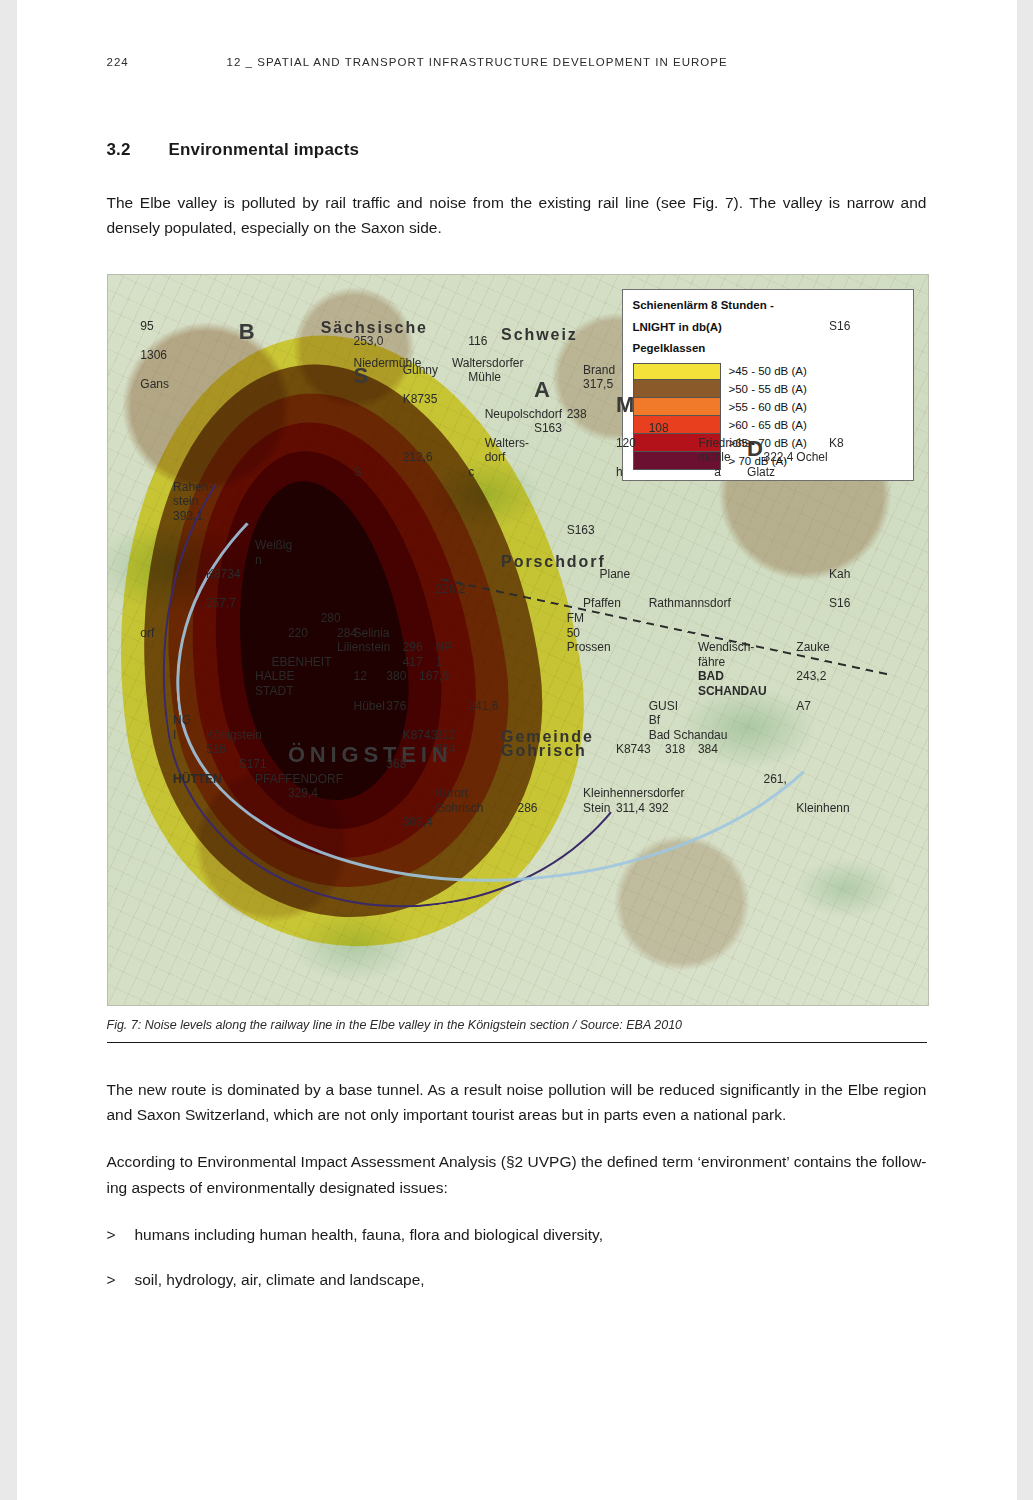224 12 _ Spatial and Transport Infrastructure Development in Europe
3.2 Environmental impacts
The Elbe valley is polluted by rail traffic and noise from the existing rail line (see Fig. 7). The valley is narrow and densely populated, especially on the Saxon side.
Schienenlärm 8 Stunden -
LNIGHT in db(A)
Pegelklassen
| | >45 - 50 dB (A) |
| | >50 - 55 dB (A) |
| | >55 - 60 dB (A) |
| | >60 - 65 dB (A) |
| | >65 - 70 dB (A) |
| | > 70 dB (A) |
B Sächsische Schweiz S A M D Niedermühle Gunny Waltersdorfer Mühle Brand 317,5 Neupolschdorf 238 108 Friedrichs- mühle 322,4 Walters- dorf 212,6 S c h a Glatz Ochel Rahen- stein 393,1 Weißig n K8734 257,7 Porschdorf Plane 226,2 Pfaffen Rathmannsdorf FM 50 280 220 284 Selinia Lilienstein 296 NP Prossen Wendisch- fähre Zauke EBENHEIT 417 1 380 167,6 12 HALBE STADT BAD SCHANDAU 243,2 Hübel 376 241,6 GUSI Bf Bad Schandau A7 NG I Königstein 516 Gemeinde Gohrisch 312 324 K8743 K8743 318 384 S171 ÖNIGSTEIN 368 HÜTTEN PFAFFENDORF 329,4 Kurort Gohrisch 309,4 286 Kleinhennersdorfer Stein 311,4 392 261, Kleinhenn K8 Kah S16 S16 95 1306 Gans orf 253,0 116 K8735 S163 120 S163
Fig. 7: Noise levels along the railway line in the Elbe valley in the Königstein section / Source: EBA 2010
The new route is dominated by a base tunnel. As a result noise pollution will be reduced significantly in the Elbe region and Saxon Switzerland, which are not only important tourist areas but in parts even a national park.
According to Environmental Impact Assessment Analysis (§2 UVPG) the defined term ‘environment’ contains the following aspects of environmentally designated issues:
humans including human health, fauna, flora and biological diversity,
soil, hydrology, air, climate and landscape,